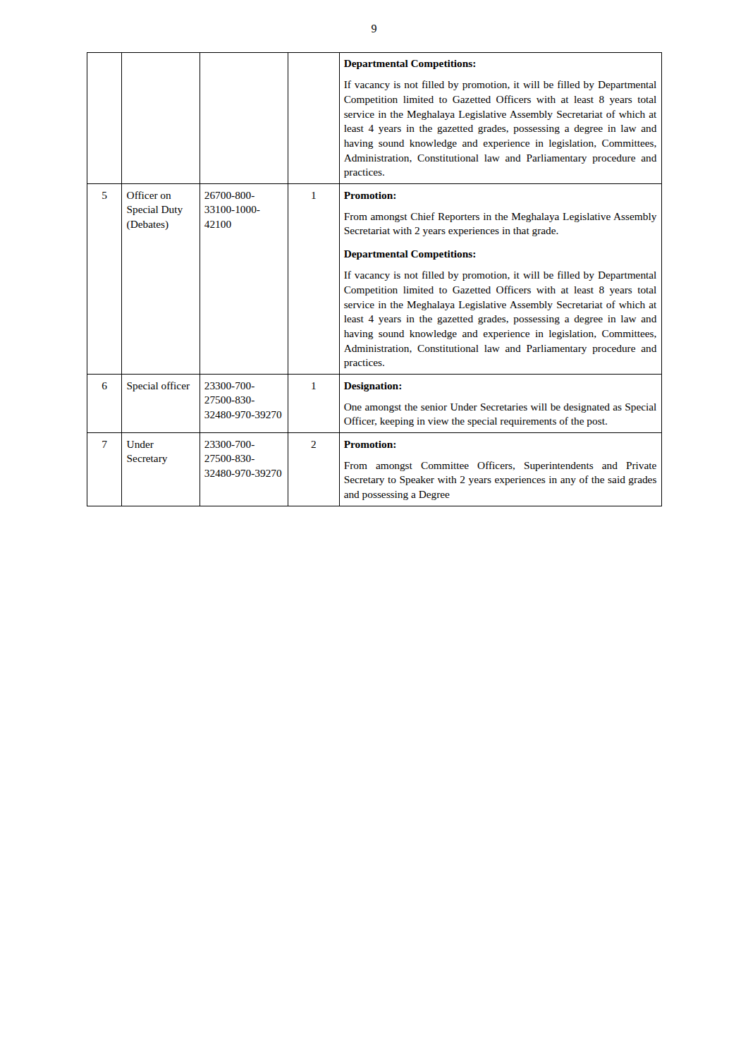9
| | | | | Departmental Competitions: If vacancy is not filled by promotion, it will be filled by Departmental Competition limited to Gazetted Officers with at least 8 years total service in the Meghalaya Legislative Assembly Secretariat of which at least 4 years in the gazetted grades, possessing a degree in law and having sound knowledge and experience in legislation, Committees, Administration, Constitutional law and Parliamentary procedure and practices. |
| 5 | Officer on Special Duty (Debates) | 26700-800-33100-1000-42100 | 1 | Promotion: From amongst Chief Reporters in the Meghalaya Legislative Assembly Secretariat with 2 years experiences in that grade. Departmental Competitions: If vacancy is not filled by promotion, it will be filled by Departmental Competition limited to Gazetted Officers with at least 8 years total service in the Meghalaya Legislative Assembly Secretariat of which at least 4 years in the gazetted grades, possessing a degree in law and having sound knowledge and experience in legislation, Committees, Administration, Constitutional law and Parliamentary procedure and practices. |
| 6 | Special officer | 23300-700-27500-830-32480-970-39270 | 1 | Designation: One amongst the senior Under Secretaries will be designated as Special Officer, keeping in view the special requirements of the post. |
| 7 | Under Secretary | 23300-700-27500-830-32480-970-39270 | 2 | Promotion: From amongst Committee Officers, Superintendents and Private Secretary to Speaker with 2 years experiences in any of the said grades and possessing a Degree |